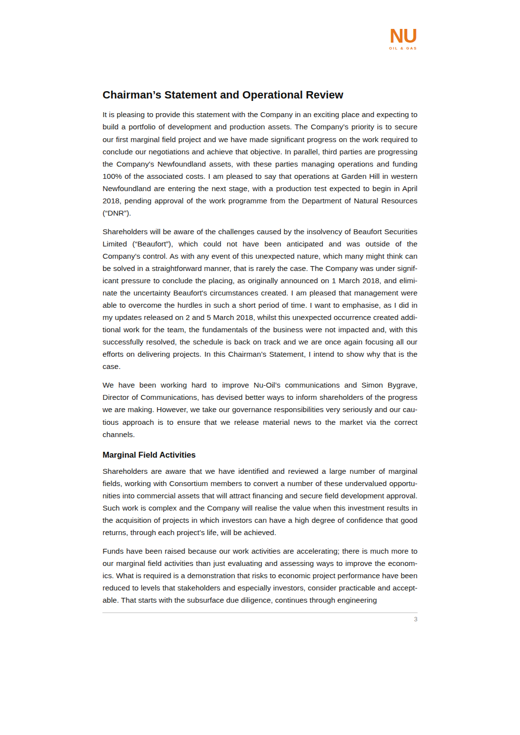NU
OIL & GAS
Chairman’s Statement and Operational Review
It is pleasing to provide this statement with the Company in an exciting place and expecting to build a portfolio of development and production assets. The Company’s priority is to secure our first marginal field project and we have made significant progress on the work required to conclude our negotiations and achieve that objective. In parallel, third parties are progressing the Company's Newfoundland assets, with these parties managing operations and funding 100% of the associated costs. I am pleased to say that operations at Garden Hill in western Newfoundland are entering the next stage, with a production test expected to begin in April 2018, pending approval of the work programme from the Department of Natural Resources (“DNR”).
Shareholders will be aware of the challenges caused by the insolvency of Beaufort Securities Limited (“Beaufort”), which could not have been anticipated and was outside of the Company’s control. As with any event of this unexpected nature, which many might think can be solved in a straightforward manner, that is rarely the case. The Company was under significant pressure to conclude the placing, as originally announced on 1 March 2018, and eliminate the uncertainty Beaufort's circumstances created. I am pleased that management were able to overcome the hurdles in such a short period of time. I want to emphasise, as I did in my updates released on 2 and 5 March 2018, whilst this unexpected occurrence created additional work for the team, the fundamentals of the business were not impacted and, with this successfully resolved, the schedule is back on track and we are once again focusing all our efforts on delivering projects. In this Chairman’s Statement, I intend to show why that is the case.
We have been working hard to improve Nu-Oil’s communications and Simon Bygrave, Director of Communications, has devised better ways to inform shareholders of the progress we are making. However, we take our governance responsibilities very seriously and our cautious approach is to ensure that we release material news to the market via the correct channels.
Marginal Field Activities
Shareholders are aware that we have identified and reviewed a large number of marginal fields, working with Consortium members to convert a number of these undervalued opportunities into commercial assets that will attract financing and secure field development approval. Such work is complex and the Company will realise the value when this investment results in the acquisition of projects in which investors can have a high degree of confidence that good returns, through each project’s life, will be achieved.
Funds have been raised because our work activities are accelerating; there is much more to our marginal field activities than just evaluating and assessing ways to improve the economics. What is required is a demonstration that risks to economic project performance have been reduced to levels that stakeholders and especially investors, consider practicable and acceptable. That starts with the subsurface due diligence, continues through engineering
3